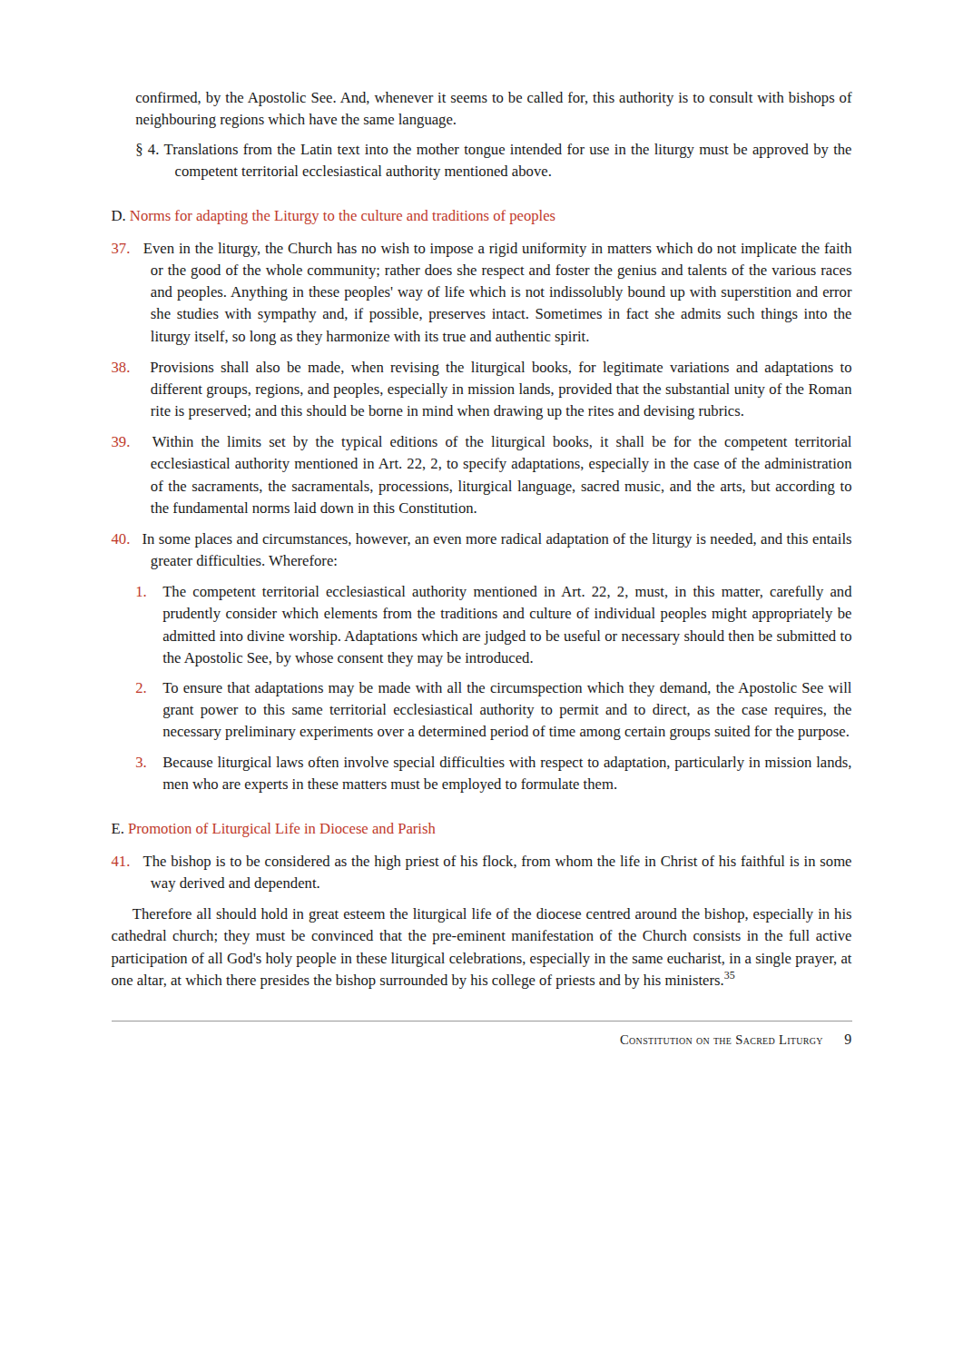confirmed, by the Apostolic See. And, whenever it seems to be called for, this authority is to consult with bishops of neighbouring regions which have the same language.
§ 4. Translations from the Latin text into the mother tongue intended for use in the liturgy must be approved by the competent territorial ecclesiastical authority mentioned above.
D. Norms for adapting the Liturgy to the culture and traditions of peoples
37. Even in the liturgy, the Church has no wish to impose a rigid uniformity in matters which do not implicate the faith or the good of the whole community; rather does she respect and foster the genius and talents of the various races and peoples. Anything in these peoples' way of life which is not indissolubly bound up with superstition and error she studies with sympathy and, if possible, preserves intact. Sometimes in fact she admits such things into the liturgy itself, so long as they harmonize with its true and authentic spirit.
38. Provisions shall also be made, when revising the liturgical books, for legitimate variations and adaptations to different groups, regions, and peoples, especially in mission lands, provided that the substantial unity of the Roman rite is preserved; and this should be borne in mind when drawing up the rites and devising rubrics.
39. Within the limits set by the typical editions of the liturgical books, it shall be for the competent territorial ecclesiastical authority mentioned in Art. 22, 2, to specify adaptations, especially in the case of the administration of the sacraments, the sacramentals, processions, liturgical language, sacred music, and the arts, but according to the fundamental norms laid down in this Constitution.
40. In some places and circumstances, however, an even more radical adaptation of the liturgy is needed, and this entails greater difficulties. Wherefore:
The competent territorial ecclesiastical authority mentioned in Art. 22, 2, must, in this matter, carefully and prudently consider which elements from the traditions and culture of individual peoples might appropriately be admitted into divine worship. Adaptations which are judged to be useful or necessary should then be submitted to the Apostolic See, by whose consent they may be introduced.
To ensure that adaptations may be made with all the circumspection which they demand, the Apostolic See will grant power to this same territorial ecclesiastical authority to permit and to direct, as the case requires, the necessary preliminary experiments over a determined period of time among certain groups suited for the purpose.
Because liturgical laws often involve special difficulties with respect to adaptation, particularly in mission lands, men who are experts in these matters must be employed to formulate them.
E. Promotion of Liturgical Life in Diocese and Parish
41. The bishop is to be considered as the high priest of his flock, from whom the life in Christ of his faithful is in some way derived and dependent.
Therefore all should hold in great esteem the liturgical life of the diocese centred around the bishop, especially in his cathedral church; they must be convinced that the pre-eminent manifestation of the Church consists in the full active participation of all God's holy people in these liturgical celebrations, especially in the same eucharist, in a single prayer, at one altar, at which there presides the bishop surrounded by his college of priests and by his ministers.35
Constitution on the Sacred Liturgy 9